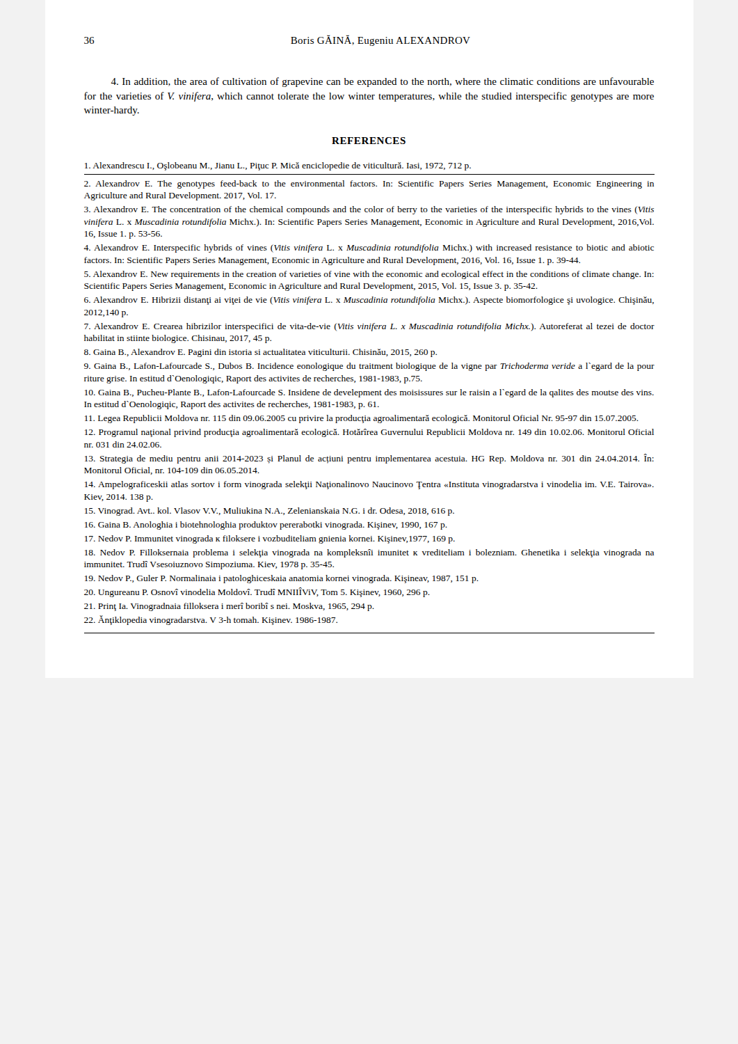36 Boris GĂINĂ, Eugeniu ALEXANDROV
4. In addition, the area of cultivation of grapevine can be expanded to the north, where the climatic conditions are unfavourable for the varieties of V. vinifera, which cannot tolerate the low winter temperatures, while the studied interspecific genotypes are more winter-hardy.
REFERENCES
1. Alexandrescu I., Oşlobeanu M., Jianu L., Piţuc P. Mică enciclopedie de viticultură. Iasi, 1972, 712 p.
2. Alexandrov E. The genotypes feed-back to the environmental factors. In: Scientific Papers Series Management, Economic Engineering in Agriculture and Rural Development. 2017, Vol. 17.
3. Alexandrov E. The concentration of the chemical compounds and the color of berry to the varieties of the interspecific hybrids to the vines (Vitis vinifera L. x Muscadinia rotundifolia Michx.). In: Scientific Papers Series Management, Economic in Agriculture and Rural Development, 2016,Vol. 16, Issue 1. p. 53-56.
4. Alexandrov E. Interspecific hybrids of vines (Vitis vinifera L. x Muscadinia rotundifolia Michx.) with increased resistance to biotic and abiotic factors. In: Scientific Papers Series Management, Economic in Agriculture and Rural Development, 2016, Vol. 16, Issue 1. p. 39-44.
5. Alexandrov E. New requirements in the creation of varieties of vine with the economic and ecological effect in the conditions of climate change. In: Scientific Papers Series Management, Economic in Agriculture and Rural Development, 2015, Vol. 15, Issue 3. p. 35-42.
6. Alexandrov E. Hibrizii distanţi ai viţei de vie (Vitis vinifera L. x Muscadinia rotundifolia Michx.). Aspecte biomorfologice şi uvologice. Chişinău, 2012,140 p.
7. Alexandrov E. Crearea hibrizilor interspecifici de vita-de-vie (Vitis vinifera L. x Muscadinia rotundifolia Michx.). Autoreferat al tezei de doctor habilitat in stiinte biologice. Chisinau, 2017, 45 p.
8. Gaina B., Alexandrov E. Pagini din istoria si actualitatea viticulturii. Chisinău, 2015, 260 p.
9. Gaina B., Lafon-Lafourcade S., Dubos B. Incidence eonologique du traitment biologique de la vigne par Trichoderma veride a l`egard de la pour riture grise. In estitud d`Oenologiqic, Raport des activites de recherches, 1981-1983, p.75.
10. Gaina B., Pucheu-Plante B., Lafon-Lafourcade S. Insidene de develepment des moisissures sur le raisin a l`egard de la qalites des moutse des vins. In estitud d`Oenologiqic, Raport des activites de recherches, 1981-1983, p. 61.
11. Legea Republicii Moldova nr. 115 din 09.06.2005 cu privire la producţia agroalimentară ecologică. Monitorul Oficial Nr. 95-97 din 15.07.2005.
12. Programul naţional privind producţia agroalimentară ecologică. Hotărîrea Guvernului Republicii Moldova nr. 149 din 10.02.06. Monitorul Oficial nr. 031 din 24.02.06.
13. Strategia de mediu pentru anii 2014-2023 și Planul de acțiuni pentru implementarea acestuia. HG Rep. Moldova nr. 301 din 24.04.2014. În: Monitorul Oficial, nr. 104-109 din 06.05.2014.
14. Ampelograficeskii atlas sortov i form vinograda selekţii Naţionalinovo Naucinovo Ţentra «Instituta vinogradarstva i vinodelia im. V.E. Tairova». Kiev, 2014. 138 p.
15. Vinograd. Avt.. kol. Vlasov V.V., Muliukina N.A., Zelenianskaia N.G. i dr. Odesa, 2018, 616 p.
16. Gaina B. Anologhia i biotehnologhia produktov pererabotki vinograda. Kişinev, 1990, 167 p.
17. Nedov P. Immunitet vinograda к filoksere i vozbuditeliam gnienia kornei. Kişinev,1977, 169 p.
18. Nedov P. Filloksernaia problema i selekţia vinograda na kompleksnîi imunitet к vrediteliam i bolezniam. Ghenetika i selekţia vinograda na immunitet. Trudî Vsesoiuznovo Simpoziuma. Kiev, 1978 p. 35-45.
19. Nedov P., Guler P. Normalinaia i patologhiceskaia anatomia kornei vinograda. Kişineav, 1987, 151 p.
20. Ungureanu P. Osnovî vinodelia Moldovî. Trudî MNIIÎViV, Tom 5. Kişinev, 1960, 296 p.
21. Prinţ Ia. Vinogradnaia filloksera i merî boribî s nei. Moskva, 1965, 294 p.
22. Ănţiklopedia vinogradarstva. V 3-h tomah. Kişinev. 1986-1987.